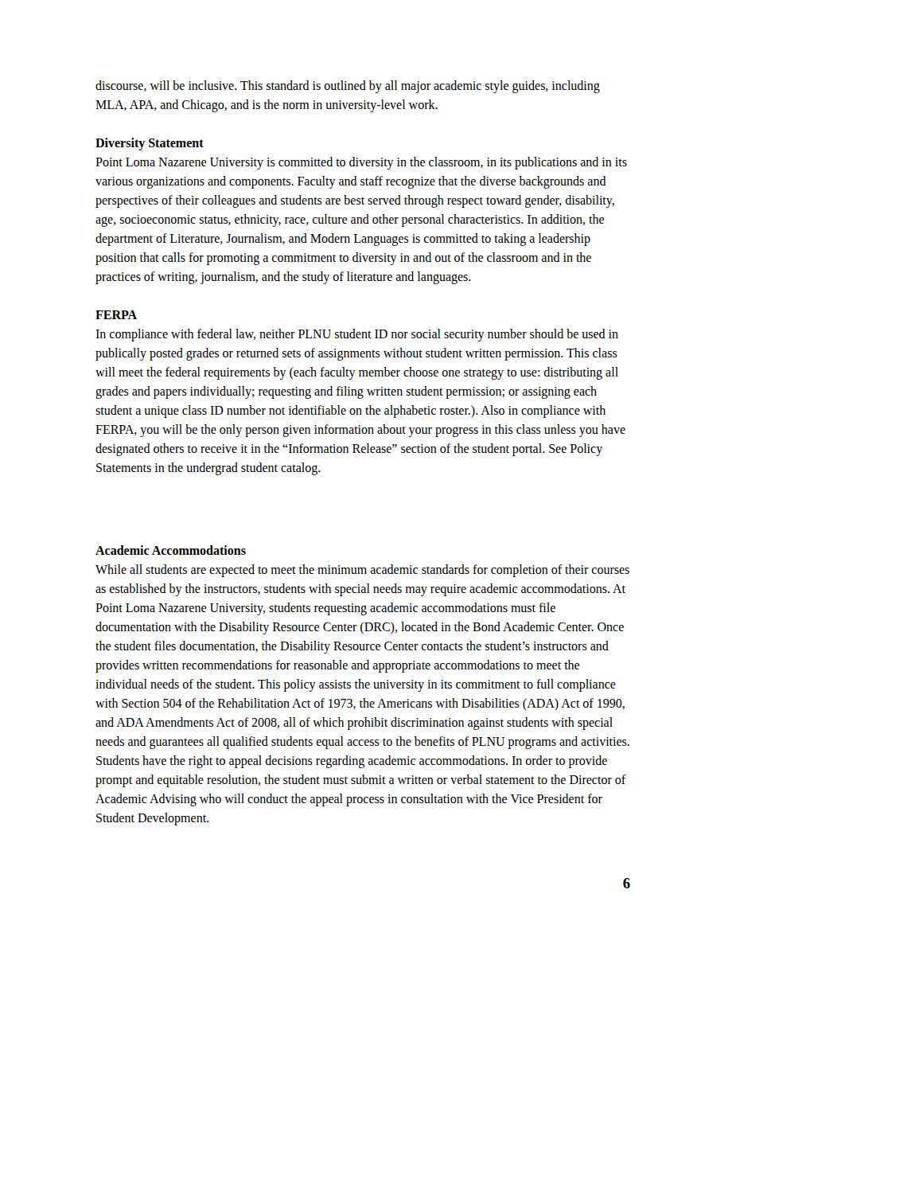discourse, will be inclusive. This standard is outlined by all major academic style guides, including MLA, APA, and Chicago, and is the norm in university-level work.
Diversity Statement
Point Loma Nazarene University is committed to diversity in the classroom, in its publications and in its various organizations and components. Faculty and staff recognize that the diverse backgrounds and perspectives of their colleagues and students are best served through respect toward gender, disability, age, socioeconomic status, ethnicity, race, culture and other personal characteristics. In addition, the department of Literature, Journalism, and Modern Languages is committed to taking a leadership position that calls for promoting a commitment to diversity in and out of the classroom and in the practices of writing, journalism, and the study of literature and languages.
FERPA
In compliance with federal law, neither PLNU student ID nor social security number should be used in publically posted grades or returned sets of assignments without student written permission. This class will meet the federal requirements by (each faculty member choose one strategy to use: distributing all grades and papers individually; requesting and filing written student permission; or assigning each student a unique class ID number not identifiable on the alphabetic roster.). Also in compliance with FERPA, you will be the only person given information about your progress in this class unless you have designated others to receive it in the “Information Release” section of the student portal. See Policy Statements in the undergrad student catalog.
Academic Accommodations
While all students are expected to meet the minimum academic standards for completion of their courses as established by the instructors, students with special needs may require academic accommodations. At Point Loma Nazarene University, students requesting academic accommodations must file documentation with the Disability Resource Center (DRC), located in the Bond Academic Center. Once the student files documentation, the Disability Resource Center contacts the student’s instructors and provides written recommendations for reasonable and appropriate accommodations to meet the individual needs of the student. This policy assists the university in its commitment to full compliance with Section 504 of the Rehabilitation Act of 1973, the Americans with Disabilities (ADA) Act of 1990, and ADA Amendments Act of 2008, all of which prohibit discrimination against students with special needs and guarantees all qualified students equal access to the benefits of PLNU programs and activities. Students have the right to appeal decisions regarding academic accommodations. In order to provide prompt and equitable resolution, the student must submit a written or verbal statement to the Director of Academic Advising who will conduct the appeal process in consultation with the Vice President for Student Development.
6